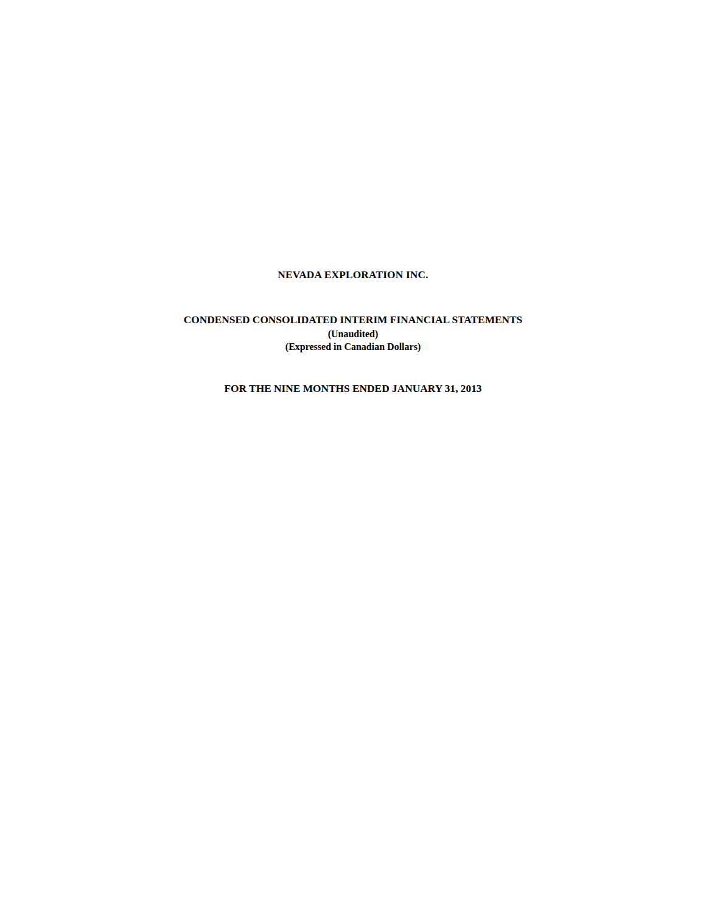NEVADA EXPLORATION INC.
CONDENSED CONSOLIDATED INTERIM FINANCIAL STATEMENTS (Unaudited) (Expressed in Canadian Dollars)
FOR THE NINE MONTHS ENDED JANUARY 31, 2013